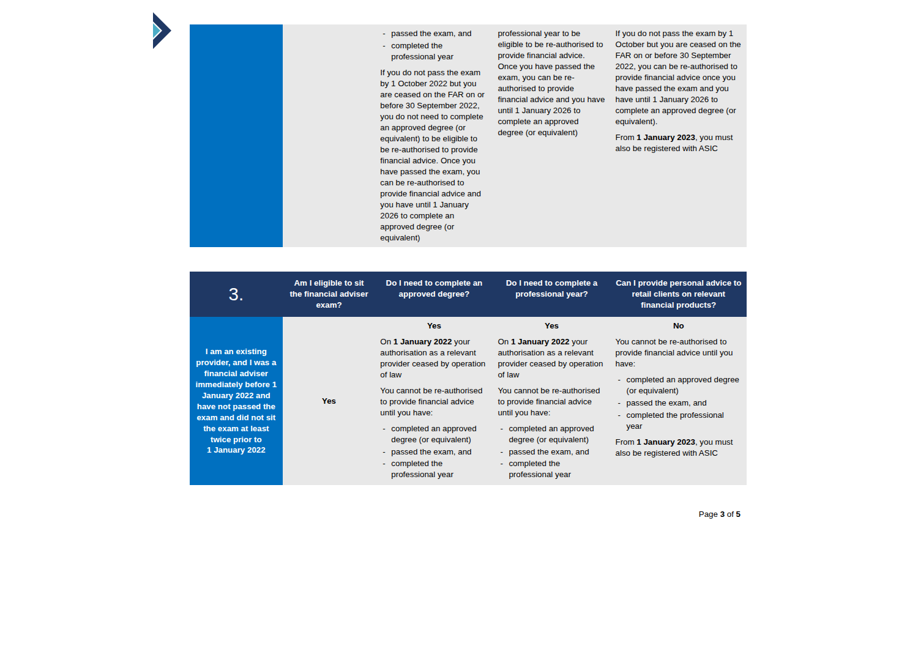| | | passed the exam, and completed the professional year If you do not pass the exam by 1 October 2022 but you are ceased on the FAR on or before 30 September 2022, you do not need to complete an approved degree (or equivalent) to be eligible to be re-authorised to provide financial advice. Once you have passed the exam, you can be re-authorised to provide financial advice and you have until 1 January 2026 to complete an approved degree (or equivalent) | professional year to be eligible to be re-authorised to provide financial advice. Once you have passed the exam, you can be re-authorised to provide financial advice and you have until 1 January 2026 to complete an approved degree (or equivalent) | If you do not pass the exam by 1 October but you are ceased on the FAR on or before 30 September 2022, you can be re-authorised to provide financial advice once you have passed the exam and you have until 1 January 2026 to complete an approved degree (or equivalent). From 1 January 2023 , you must also be registered with ASIC |
| 3. | Am I eligible to sit the financial adviser exam? | Do I need to complete an approved degree? | Do I need to complete a professional year? | Can I provide personal advice to retail clients on relevant financial products? |
| --- | --- | --- | --- | --- |
| I am an existing provider, and I was a financial adviser immediately before 1 January 2022 and have not passed the exam and did not sit the exam at least twice prior to 1 January 2022 | Yes | Yes On 1 January 2022 your authorisation as a relevant provider ceased by operation of law You cannot be re-authorised to provide financial advice until you have: completed an approved degree (or equivalent) passed the exam, and completed the professional year | Yes On 1 January 2022 your authorisation as a relevant provider ceased by operation of law You cannot be re-authorised to provide financial advice until you have: completed an approved degree (or equivalent) passed the exam, and completed the professional year | No You cannot be re-authorised to provide financial advice until you have: completed an approved degree (or equivalent) passed the exam, and completed the professional year From 1 January 2023 , you must also be registered with ASIC |
Page 3 of 5